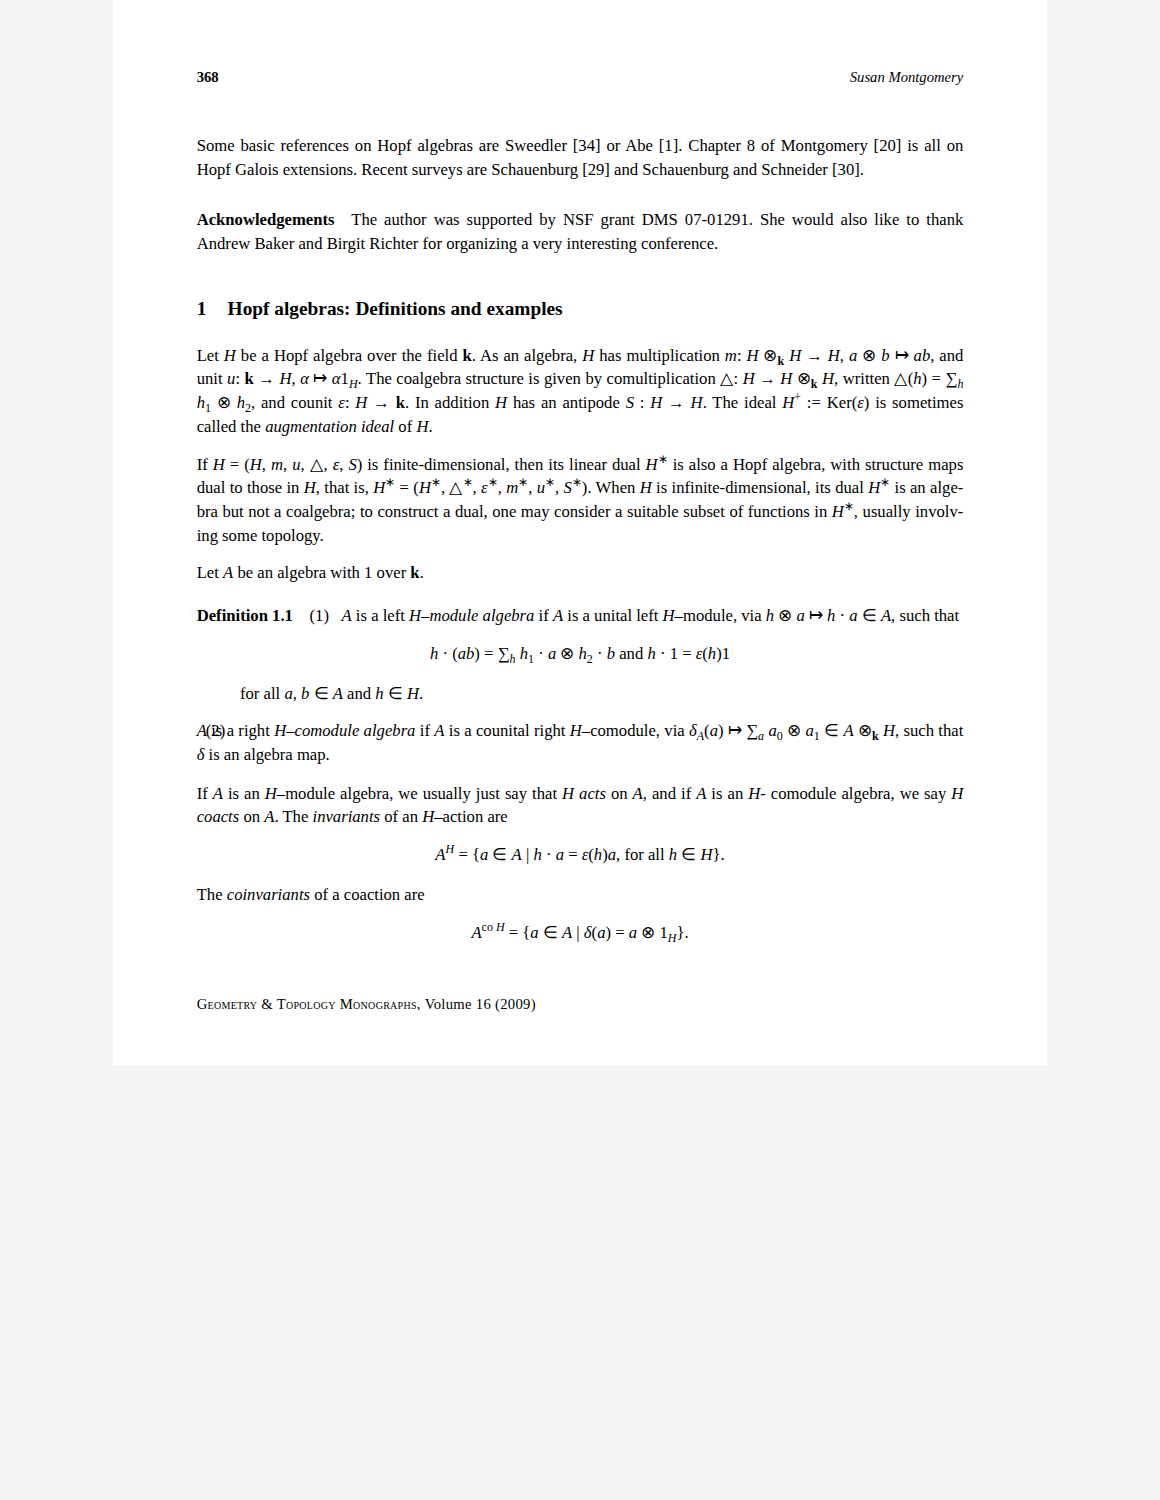368 Susan Montgomery
Some basic references on Hopf algebras are Sweedler [34] or Abe [1]. Chapter 8 of Montgomery [20] is all on Hopf Galois extensions. Recent surveys are Schauenburg [29] and Schauenburg and Schneider [30].
Acknowledgements The author was supported by NSF grant DMS 07-01291. She would also like to thank Andrew Baker and Birgit Richter for organizing a very interesting conference.
1 Hopf algebras: Definitions and examples
Let H be a Hopf algebra over the field k. As an algebra, H has multiplication m: H ⊗k H → H, a ⊗ b ↦ ab, and unit u: k → H, α ↦ α1H. The coalgebra structure is given by comultiplication △: H → H ⊗k H, written △(h) = ∑h h1 ⊗ h2, and counit ε: H → k. In addition H has an antipode S : H → H. The ideal H+ := Ker(ε) is sometimes called the augmentation ideal of H.
If H = (H, m, u, △, ε, S) is finite-dimensional, then its linear dual H∗ is also a Hopf algebra, with structure maps dual to those in H, that is, H∗ = (H∗, △∗, ε∗, m∗, u∗, S∗). When H is infinite-dimensional, its dual H∗ is an algebra but not a coalgebra; to construct a dual, one may consider a suitable subset of functions in H∗, usually involving some topology.
Let A be an algebra with 1 over k.
Definition 1.1(1) A is a left H–module algebra if A is a unital left H–module, via h ⊗ a ↦ h · a ∈ A, such that
h · (ab) = ∑h h1 · a ⊗ h2 · b and h · 1 = ε(h)1
for all a, b ∈ A and h ∈ H.
(2) A is a right H–comodule algebra if A is a counital right H–comodule, via δA(a) ↦ ∑a a0 ⊗ a1 ∈ A ⊗k H, such that δ is an algebra map.
If A is an H–module algebra, we usually just say that H acts on A, and if A is an H- comodule algebra, we say H coacts on A. The invariants of an H–action are
AH = {a ∈ A | h · a = ε(h)a, for all h ∈ H}.
The coinvariants of a coaction are
Aco H = {a ∈ A | δ(a) = a ⊗ 1H}.
Geometry & Topology Monographs, Volume 16 (2009)